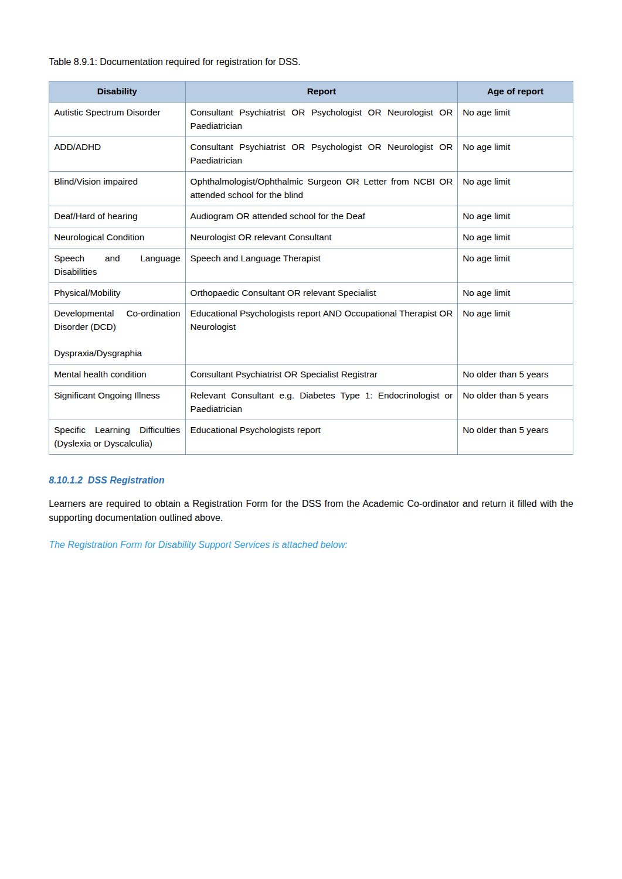Table 8.9.1: Documentation required for registration for DSS.
| Disability | Report | Age of report |
| --- | --- | --- |
| Autistic Spectrum Disorder | Consultant Psychiatrist OR Psychologist OR Neurologist OR Paediatrician | No age limit |
| ADD/ADHD | Consultant Psychiatrist OR Psychologist OR Neurologist OR Paediatrician | No age limit |
| Blind/Vision impaired | Ophthalmologist/Ophthalmic Surgeon OR Letter from NCBI OR attended school for the blind | No age limit |
| Deaf/Hard of hearing | Audiogram OR attended school for the Deaf | No age limit |
| Neurological Condition | Neurologist OR relevant Consultant | No age limit |
| Speech and Language Disabilities | Speech and Language Therapist | No age limit |
| Physical/Mobility | Orthopaedic Consultant OR relevant Specialist | No age limit |
| Developmental Co-ordination Disorder (DCD) Dyspraxia/Dysgraphia | Educational Psychologists report AND Occupational Therapist OR Neurologist | No age limit |
| Mental health condition | Consultant Psychiatrist OR Specialist Registrar | No older than 5 years |
| Significant Ongoing Illness | Relevant Consultant e.g. Diabetes Type 1: Endocrinologist or Paediatrician | No older than 5 years |
| Specific Learning Difficulties (Dyslexia or Dyscalculia) | Educational Psychologists report | No older than 5 years |
8.10.1.2 DSS Registration
Learners are required to obtain a Registration Form for the DSS from the Academic Co-ordinator and return it filled with the supporting documentation outlined above.
The Registration Form for Disability Support Services is attached below: